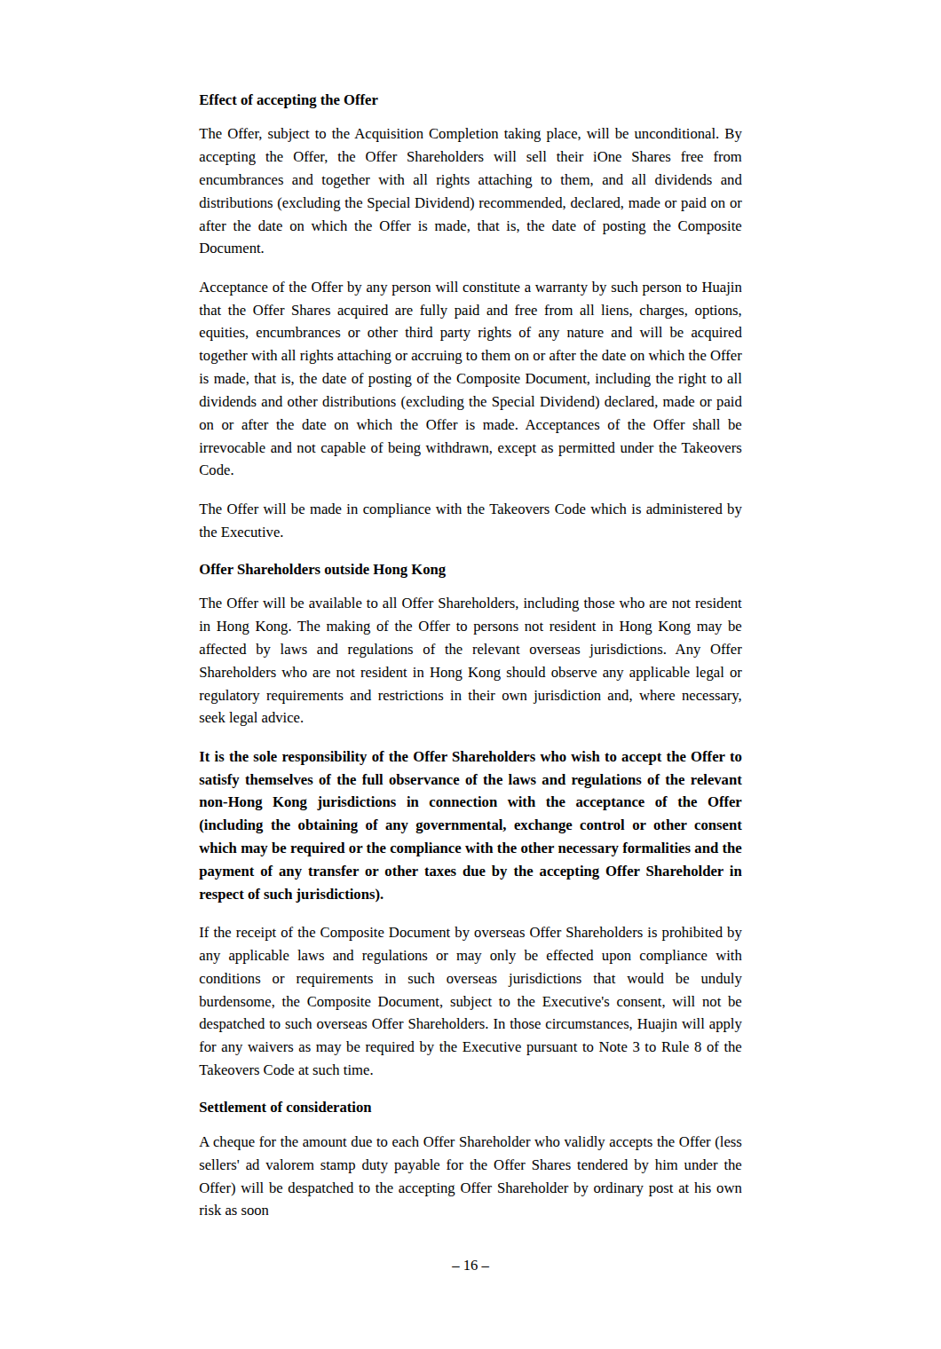Effect of accepting the Offer
The Offer, subject to the Acquisition Completion taking place, will be unconditional. By accepting the Offer, the Offer Shareholders will sell their iOne Shares free from encumbrances and together with all rights attaching to them, and all dividends and distributions (excluding the Special Dividend) recommended, declared, made or paid on or after the date on which the Offer is made, that is, the date of posting the Composite Document.
Acceptance of the Offer by any person will constitute a warranty by such person to Huajin that the Offer Shares acquired are fully paid and free from all liens, charges, options, equities, encumbrances or other third party rights of any nature and will be acquired together with all rights attaching or accruing to them on or after the date on which the Offer is made, that is, the date of posting of the Composite Document, including the right to all dividends and other distributions (excluding the Special Dividend) declared, made or paid on or after the date on which the Offer is made. Acceptances of the Offer shall be irrevocable and not capable of being withdrawn, except as permitted under the Takeovers Code.
The Offer will be made in compliance with the Takeovers Code which is administered by the Executive.
Offer Shareholders outside Hong Kong
The Offer will be available to all Offer Shareholders, including those who are not resident in Hong Kong. The making of the Offer to persons not resident in Hong Kong may be affected by laws and regulations of the relevant overseas jurisdictions. Any Offer Shareholders who are not resident in Hong Kong should observe any applicable legal or regulatory requirements and restrictions in their own jurisdiction and, where necessary, seek legal advice.
It is the sole responsibility of the Offer Shareholders who wish to accept the Offer to satisfy themselves of the full observance of the laws and regulations of the relevant non-Hong Kong jurisdictions in connection with the acceptance of the Offer (including the obtaining of any governmental, exchange control or other consent which may be required or the compliance with the other necessary formalities and the payment of any transfer or other taxes due by the accepting Offer Shareholder in respect of such jurisdictions).
If the receipt of the Composite Document by overseas Offer Shareholders is prohibited by any applicable laws and regulations or may only be effected upon compliance with conditions or requirements in such overseas jurisdictions that would be unduly burdensome, the Composite Document, subject to the Executive's consent, will not be despatched to such overseas Offer Shareholders. In those circumstances, Huajin will apply for any waivers as may be required by the Executive pursuant to Note 3 to Rule 8 of the Takeovers Code at such time.
Settlement of consideration
A cheque for the amount due to each Offer Shareholder who validly accepts the Offer (less sellers' ad valorem stamp duty payable for the Offer Shares tendered by him under the Offer) will be despatched to the accepting Offer Shareholder by ordinary post at his own risk as soon
– 16 –